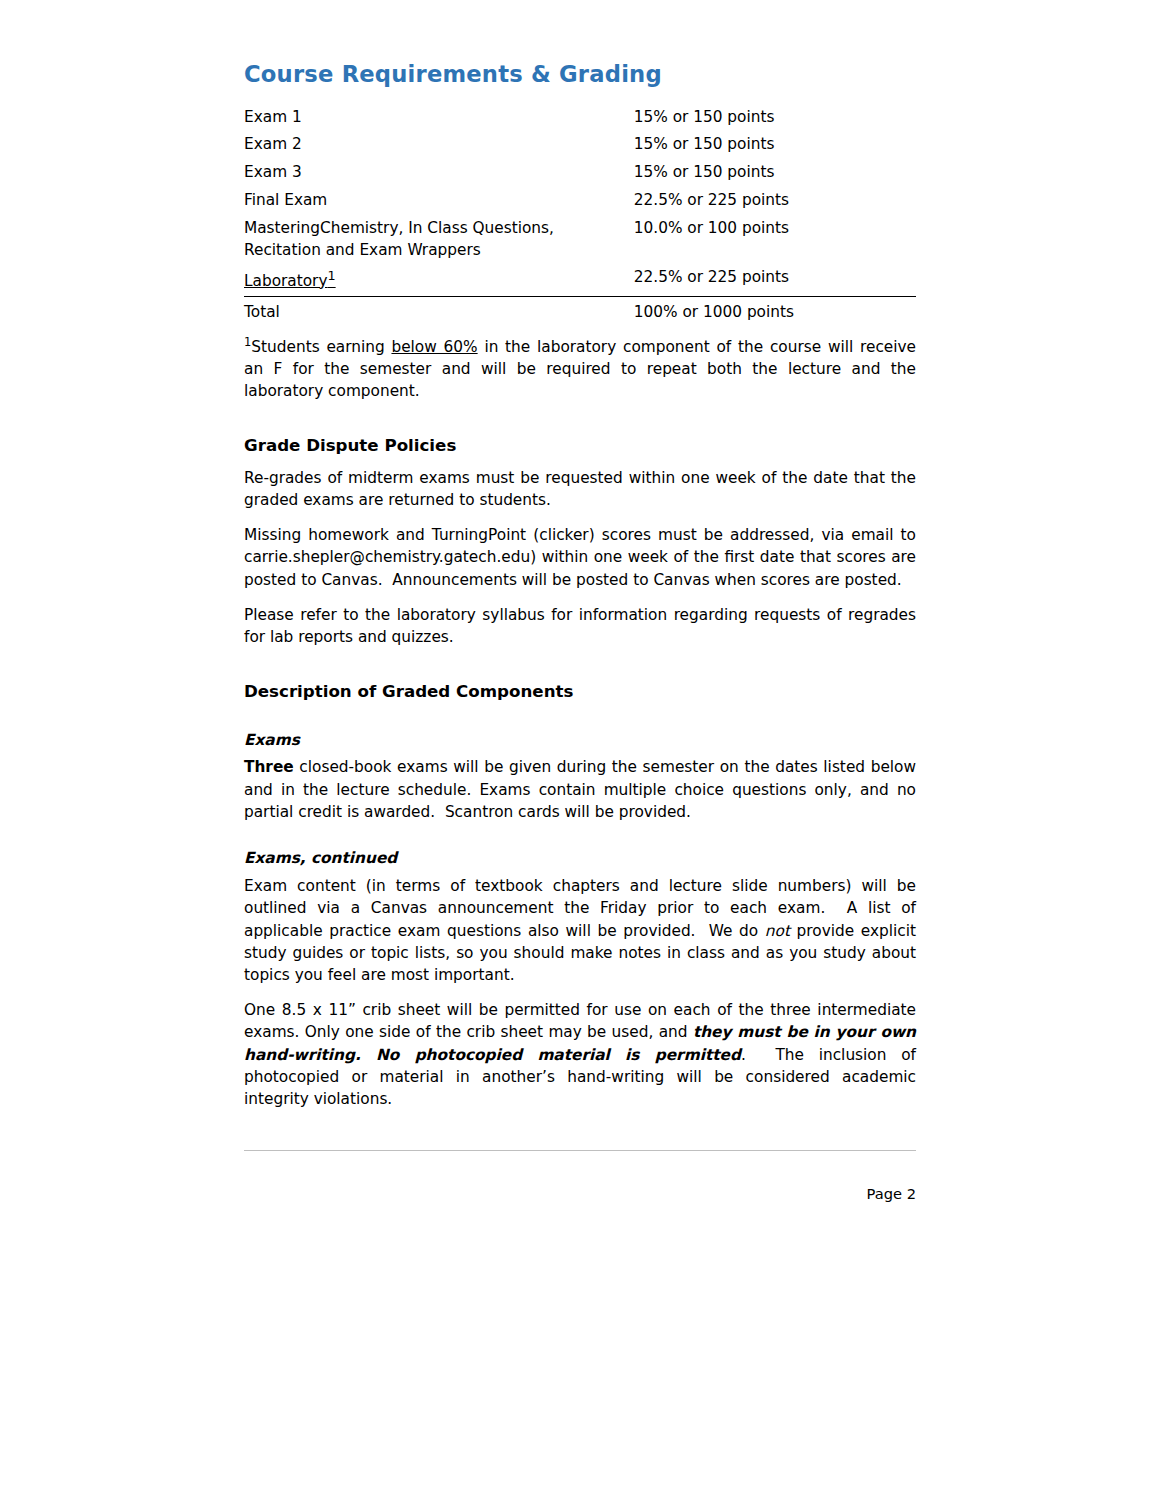Course Requirements & Grading
| Exam 1 | 15% or 150 points |
| Exam 2 | 15% or 150 points |
| Exam 3 | 15% or 150 points |
| Final Exam | 22.5% or 225 points |
| MasteringChemistry, In Class Questions, Recitation and Exam Wrappers | 10.0% or 100 points |
| Laboratory 1 | 22.5% or 225 points |
| Total | 100% or 1000 points |
1Students earning below 60% in the laboratory component of the course will receive an F for the semester and will be required to repeat both the lecture and the laboratory component.
Grade Dispute Policies
Re-grades of midterm exams must be requested within one week of the date that the graded exams are returned to students.
Missing homework and TurningPoint (clicker) scores must be addressed, via email to carrie.shepler@chemistry.gatech.edu) within one week of the first date that scores are posted to Canvas. Announcements will be posted to Canvas when scores are posted.
Please refer to the laboratory syllabus for information regarding requests of regrades for lab reports and quizzes.
Description of Graded Components
Exams
Three closed-book exams will be given during the semester on the dates listed below and in the lecture schedule. Exams contain multiple choice questions only, and no partial credit is awarded. Scantron cards will be provided.
Exams, continued
Exam content (in terms of textbook chapters and lecture slide numbers) will be outlined via a Canvas announcement the Friday prior to each exam. A list of applicable practice exam questions also will be provided. We do not provide explicit study guides or topic lists, so you should make notes in class and as you study about topics you feel are most important.
One 8.5 x 11” crib sheet will be permitted for use on each of the three intermediate exams. Only one side of the crib sheet may be used, and they must be in your own hand-writing. No photocopied material is permitted. The inclusion of photocopied or material in another’s hand-writing will be considered academic integrity violations.
Page 2